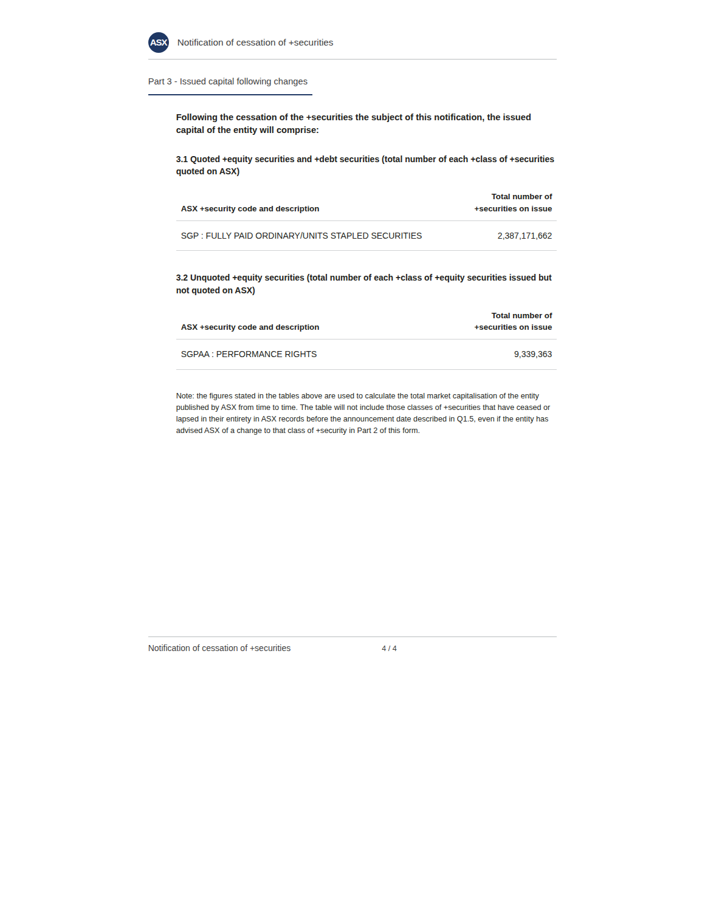ASX
Notification of cessation of +securities
Part 3 - Issued capital following changes
Following the cessation of the +securities the subject of this notification, the issued capital of the entity will comprise:
3.1 Quoted +equity securities and +debt securities (total number of each +class of +securities quoted on ASX)
| ASX +security code and description | Total number of +securities on issue |
| --- | --- |
| SGP : FULLY PAID ORDINARY/UNITS STAPLED SECURITIES | 2,387,171,662 |
3.2 Unquoted +equity securities (total number of each +class of +equity securities issued but not quoted on ASX)
| ASX +security code and description | Total number of +securities on issue |
| --- | --- |
| SGPAA : PERFORMANCE RIGHTS | 9,339,363 |
Note: the figures stated in the tables above are used to calculate the total market capitalisation of the entity published by ASX from time to time. The table will not include those classes of +securities that have ceased or lapsed in their entirety in ASX records before the announcement date described in Q1.5, even if the entity has advised ASX of a change to that class of +security in Part 2 of this form.
Notification of cessation of +securities
4 / 4